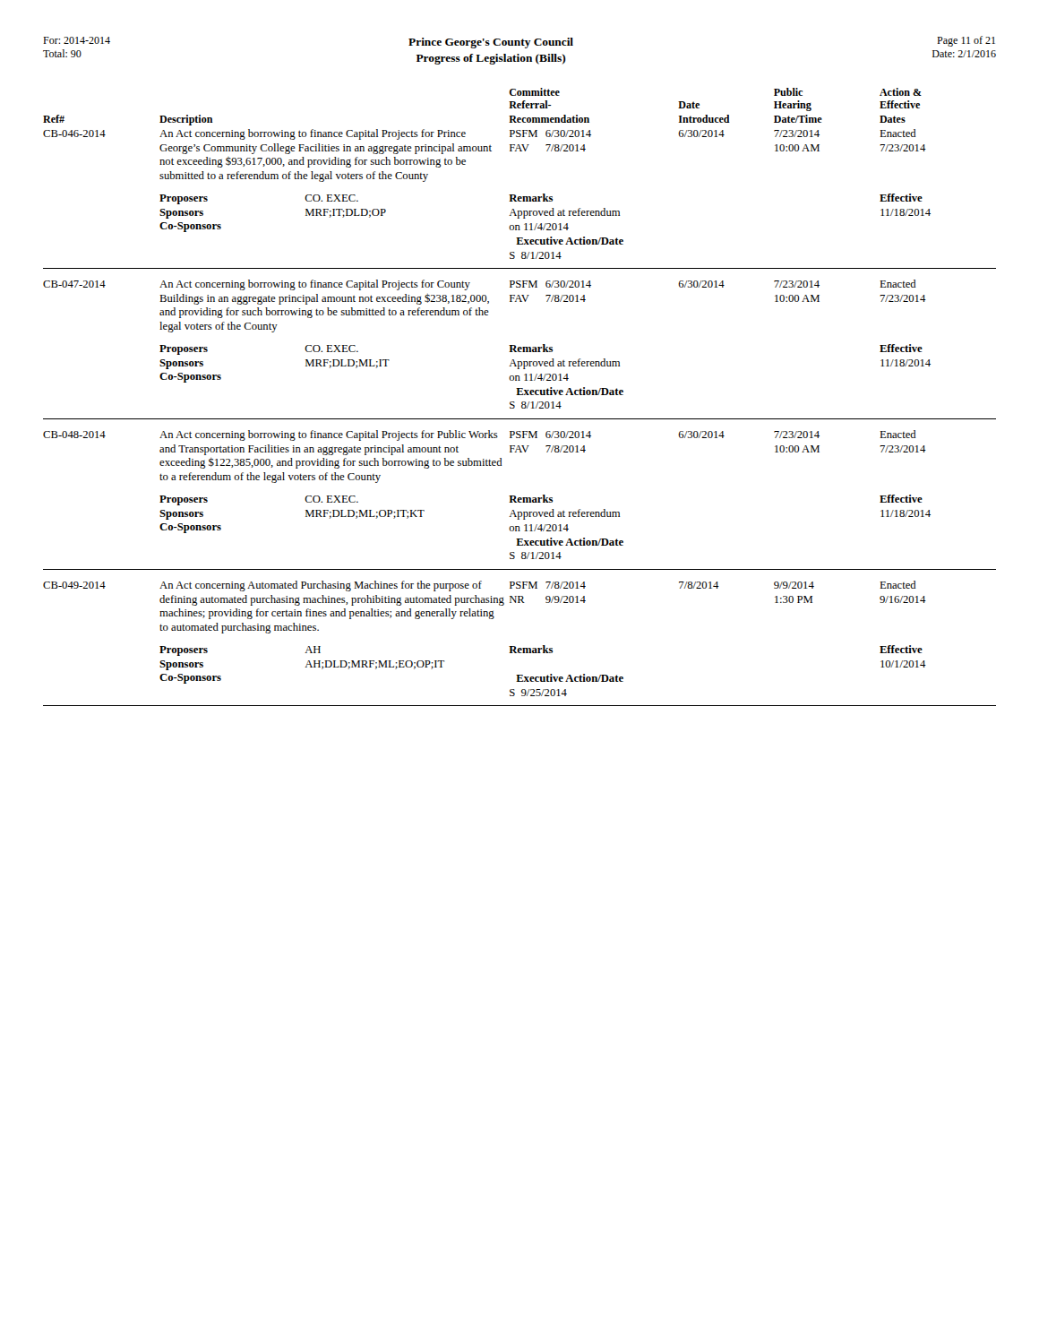For: 2014-2014
Total: 90
Prince George's County Council
Progress of Legislation (Bills)
Page 11 of 21
Date: 2/1/2016
| | | Committee Referral- | Date | Public Hearing | Action & Effective |
| --- | --- | --- | --- | --- | --- |
| Ref# | Description | Recommendation | Introduced | Date/Time | Dates |
| CB-046-2014 | An Act concerning borrowing to finance Capital Projects for Prince George’s Community College Facilities in an aggregate principal amount not exceeding $93,617,000, and providing for such borrowing to be submitted to a referendum of the legal voters of the County | PSFM 6/30/2014 FAV 7/8/2014 | 6/30/2014 | 7/23/2014 10:00 AM | Enacted 7/23/2014 |
| | / Proposers / CO. EXEC. / / Sponsors / MRF;IT;DLD;OP / / Co-Sponsors / / | Remarks Approved at referendum on 11/4/2014 Executive Action/Date S 8/1/2014 | Effective 11/18/2014 |
| CB-047-2014 | An Act concerning borrowing to finance Capital Projects for County Buildings in an aggregate principal amount not exceeding $238,182,000, and providing for such borrowing to be submitted to a referendum of the legal voters of the County | PSFM 6/30/2014 FAV 7/8/2014 | 6/30/2014 | 7/23/2014 10:00 AM | Enacted 7/23/2014 |
| | / Proposers / CO. EXEC. / / Sponsors / MRF;DLD;ML;IT / / Co-Sponsors / / | Remarks Approved at referendum on 11/4/2014 Executive Action/Date S 8/1/2014 | Effective 11/18/2014 |
| CB-048-2014 | An Act concerning borrowing to finance Capital Projects for Public Works and Transportation Facilities in an aggregate principal amount not exceeding $122,385,000, and providing for such borrowing to be submitted to a referendum of the legal voters of the County | PSFM 6/30/2014 FAV 7/8/2014 | 6/30/2014 | 7/23/2014 10:00 AM | Enacted 7/23/2014 |
| | / Proposers / CO. EXEC. / / Sponsors / MRF;DLD;ML;OP;IT;KT / / Co-Sponsors / / | Remarks Approved at referendum on 11/4/2014 Executive Action/Date S 8/1/2014 | Effective 11/18/2014 |
| CB-049-2014 | An Act concerning Automated Purchasing Machines for the purpose of defining automated purchasing machines, prohibiting automated purchasing machines; providing for certain fines and penalties; and generally relating to automated purchasing machines. | PSFM 7/8/2014 NR 9/9/2014 | 7/8/2014 | 9/9/2014 1:30 PM | Enacted 9/16/2014 |
| | / Proposers / AH / / Sponsors / AH;DLD;MRF;ML;EO;OP;IT / / Co-Sponsors / / | Remarks Executive Action/Date S 9/25/2014 | Effective 10/1/2014 |